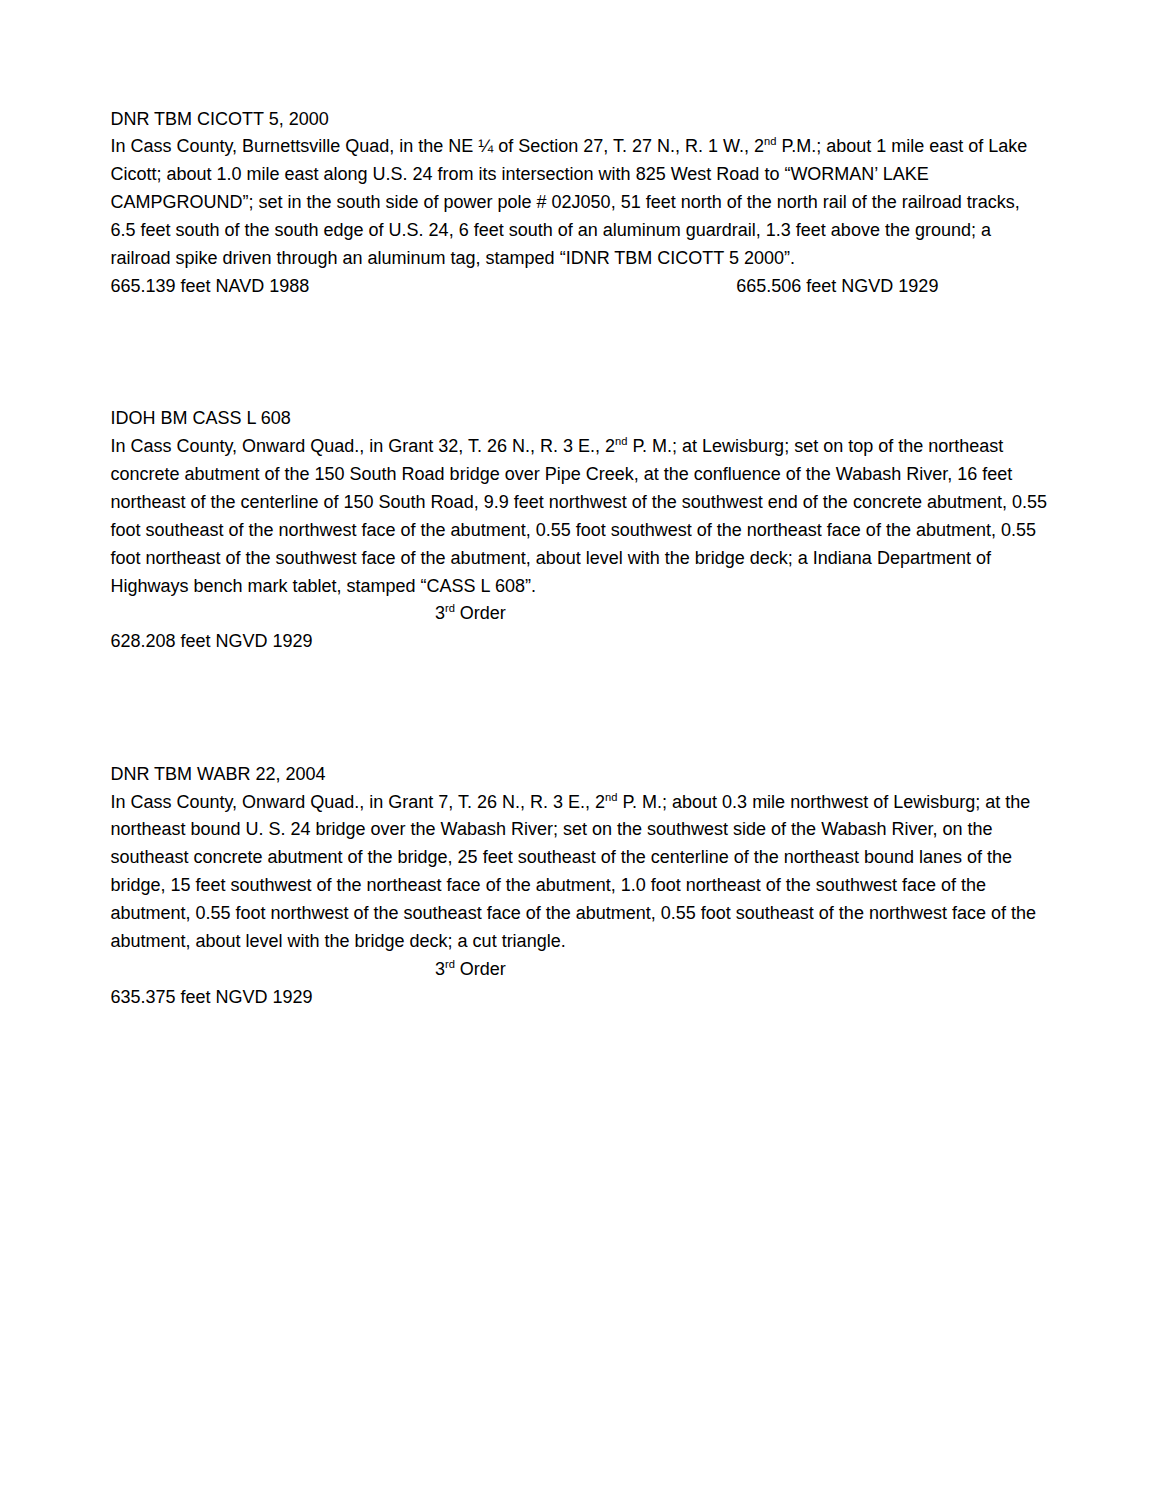DNR TBM CICOTT 5, 2000
In Cass County, Burnettsville Quad, in the NE ¼ of Section 27, T. 27 N., R. 1 W., 2nd P.M.; about 1 mile east of Lake Cicott; about 1.0 mile east along U.S. 24 from its intersection with 825 West Road to “WORMAN’ LAKE CAMPGROUND”; set in the south side of power pole # 02J050, 51 feet north of the north rail of the railroad tracks, 6.5 feet south of the south edge of U.S. 24, 6 feet south of an aluminum guardrail, 1.3 feet above the ground; a railroad spike driven through an aluminum tag, stamped “IDNR TBM CICOTT 5 2000”.
665.139 feet NAVD 1988 665.506 feet NGVD 1929
IDOH BM CASS L 608
In Cass County, Onward Quad., in Grant 32, T. 26 N., R. 3 E., 2nd P. M.; at Lewisburg; set on top of the northeast concrete abutment of the 150 South Road bridge over Pipe Creek, at the confluence of the Wabash River, 16 feet northeast of the centerline of 150 South Road, 9.9 feet northwest of the southwest end of the concrete abutment, 0.55 foot southeast of the northwest face of the abutment, 0.55 foot southwest of the northeast face of the abutment, 0.55 foot northeast of the southwest face of the abutment, about level with the bridge deck; a Indiana Department of Highways bench mark tablet, stamped “CASS L 608”.
3rd Order
628.208 feet NGVD 1929
DNR TBM WABR 22, 2004
In Cass County, Onward Quad., in Grant 7, T. 26 N., R. 3 E., 2nd P. M.; about 0.3 mile northwest of Lewisburg; at the northeast bound U. S. 24 bridge over the Wabash River; set on the southwest side of the Wabash River, on the southeast concrete abutment of the bridge, 25 feet southeast of the centerline of the northeast bound lanes of the bridge, 15 feet southwest of the northeast face of the abutment, 1.0 foot northeast of the southwest face of the abutment, 0.55 foot northwest of the southeast face of the abutment, 0.55 foot southeast of the northwest face of the abutment, about level with the bridge deck; a cut triangle.
3rd Order
635.375 feet NGVD 1929